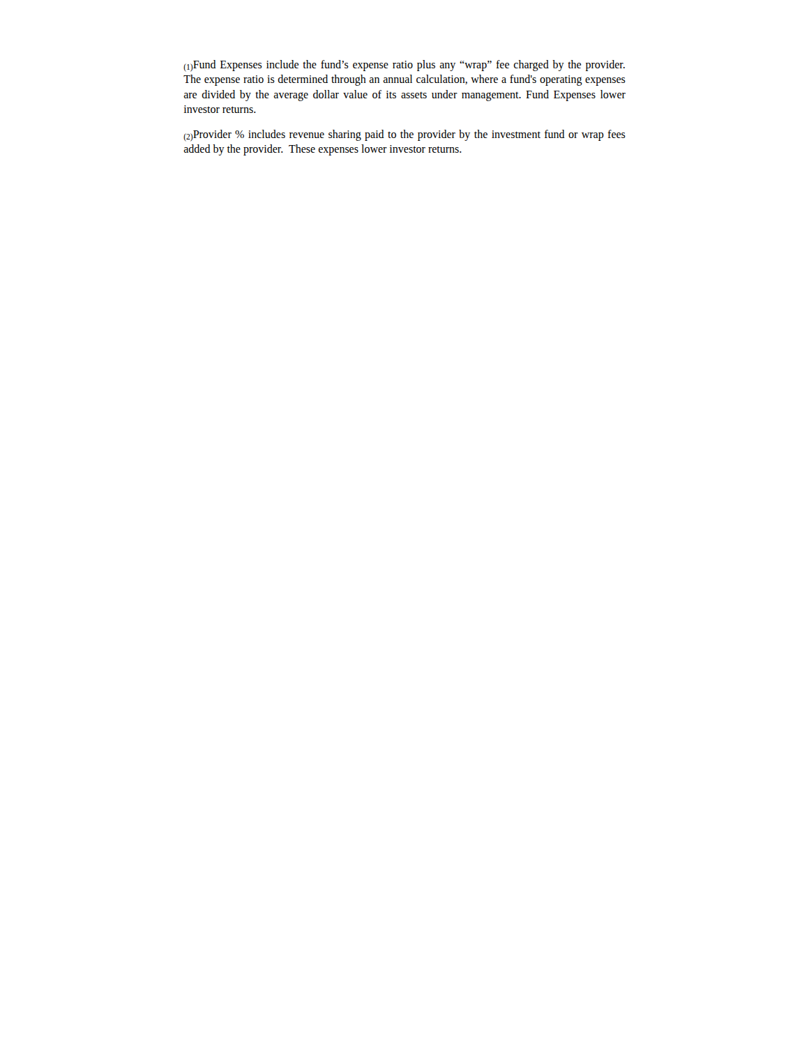(1)Fund Expenses include the fund’s expense ratio plus any “wrap” fee charged by the provider. The expense ratio is determined through an annual calculation, where a fund's operating expenses are divided by the average dollar value of its assets under management. Fund Expenses lower investor returns.
(2)Provider % includes revenue sharing paid to the provider by the investment fund or wrap fees added by the provider. These expenses lower investor returns.